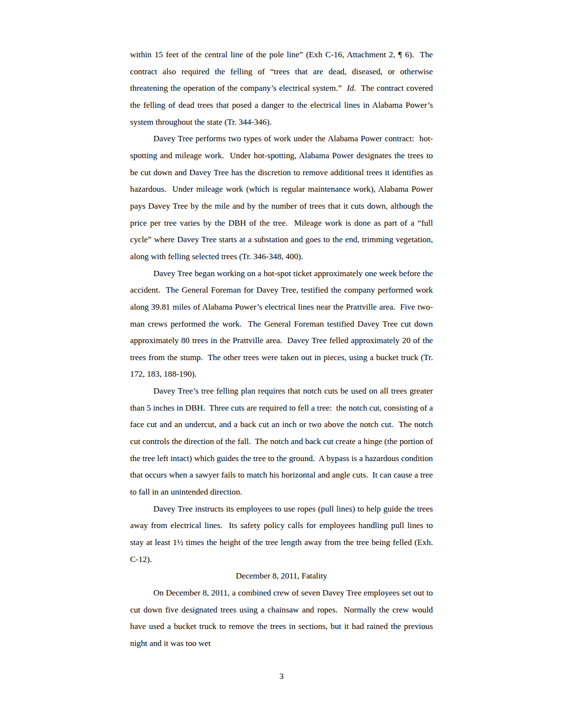within 15 feet of the central line of the pole line” (Exh C-16, Attachment 2, ¶ 6). The contract also required the felling of “trees that are dead, diseased, or otherwise threatening the operation of the company’s electrical system.” Id. The contract covered the felling of dead trees that posed a danger to the electrical lines in Alabama Power’s system throughout the state (Tr. 344-346).
Davey Tree performs two types of work under the Alabama Power contract: hot-spotting and mileage work. Under hot-spotting, Alabama Power designates the trees to be cut down and Davey Tree has the discretion to remove additional trees it identifies as hazardous. Under mileage work (which is regular maintenance work), Alabama Power pays Davey Tree by the mile and by the number of trees that it cuts down, although the price per tree varies by the DBH of the tree. Mileage work is done as part of a “full cycle” where Davey Tree starts at a substation and goes to the end, trimming vegetation, along with felling selected trees (Tr. 346-348, 400).
Davey Tree began working on a hot-spot ticket approximately one week before the accident. The General Foreman for Davey Tree, testified the company performed work along 39.81 miles of Alabama Power’s electrical lines near the Prattville area. Five two-man crews performed the work. The General Foreman testified Davey Tree cut down approximately 80 trees in the Prattville area. Davey Tree felled approximately 20 of the trees from the stump. The other trees were taken out in pieces, using a bucket truck (Tr. 172, 183, 188-190).
Davey Tree’s tree felling plan requires that notch cuts be used on all trees greater than 5 inches in DBH. Three cuts are required to fell a tree: the notch cut, consisting of a face cut and an undercut, and a back cut an inch or two above the notch cut. The notch cut controls the direction of the fall. The notch and back cut create a hinge (the portion of the tree left intact) which guides the tree to the ground. A bypass is a hazardous condition that occurs when a sawyer fails to match his horizontal and angle cuts. It can cause a tree to fall in an unintended direction.
Davey Tree instructs its employees to use ropes (pull lines) to help guide the trees away from electrical lines. Its safety policy calls for employees handling pull lines to stay at least 1½ times the height of the tree length away from the tree being felled (Exh. C-12).
December 8, 2011, Fatality
On December 8, 2011, a combined crew of seven Davey Tree employees set out to cut down five designated trees using a chainsaw and ropes. Normally the crew would have used a bucket truck to remove the trees in sections, but it had rained the previous night and it was too wet
3